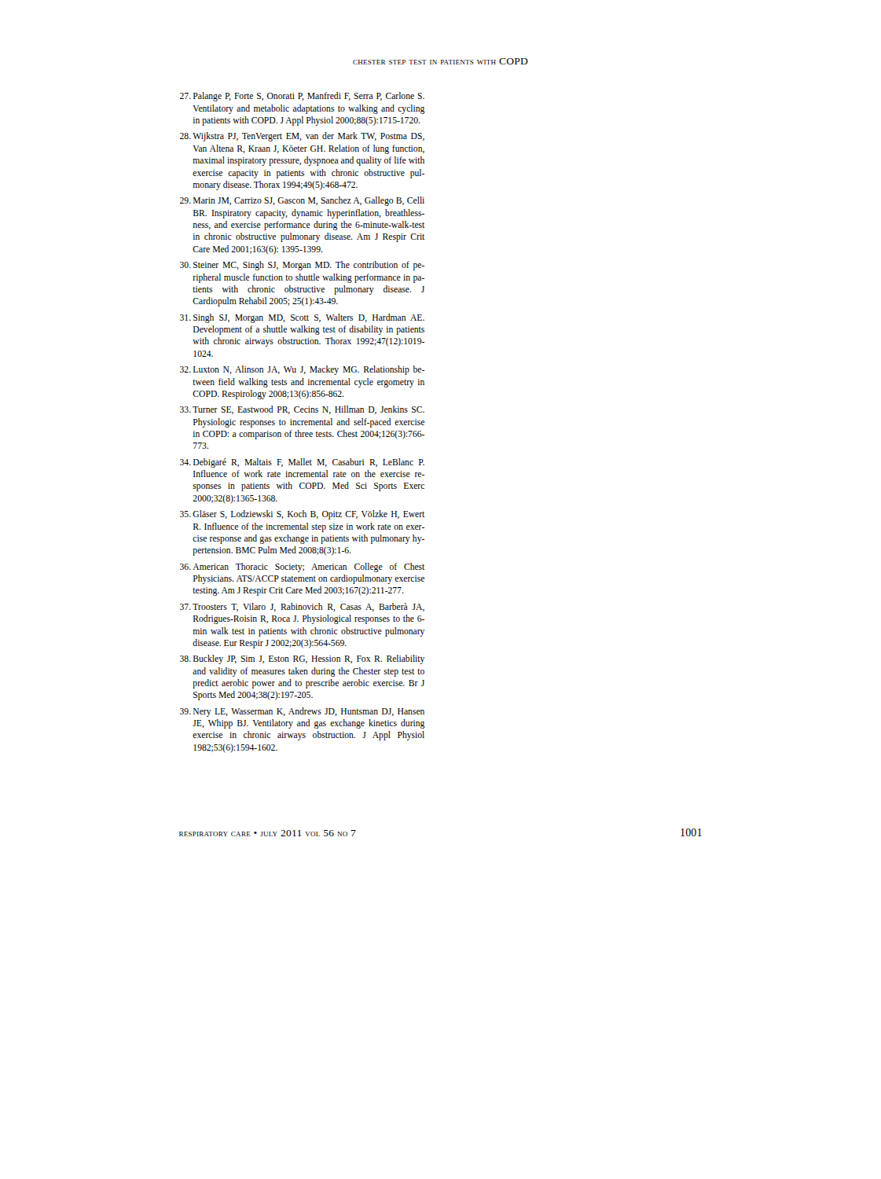Chester Step Test in Patients With COPD
Palange P, Forte S, Onorati P, Manfredi F, Serra P, Carlone S. Ventilatory and metabolic adaptations to walking and cycling in patients with COPD. J Appl Physiol 2000;88(5):1715-1720.
Wijkstra PJ, TenVergert EM, van der Mark TW, Postma DS, Van Altena R, Kraan J, Köeter GH. Relation of lung function, maximal inspiratory pressure, dyspnoea and quality of life with exercise capacity in patients with chronic obstructive pulmonary disease. Thorax 1994;49(5):468-472.
Marin JM, Carrizo SJ, Gascon M, Sanchez A, Gallego B, Celli BR. Inspiratory capacity, dynamic hyperinflation, breathlessness, and exercise performance during the 6-minute-walk-test in chronic obstructive pulmonary disease. Am J Respir Crit Care Med 2001;163(6): 1395-1399.
Steiner MC, Singh SJ, Morgan MD. The contribution of peripheral muscle function to shuttle walking performance in patients with chronic obstructive pulmonary disease. J Cardiopulm Rehabil 2005; 25(1):43-49.
Singh SJ, Morgan MD, Scott S, Walters D, Hardman AE. Development of a shuttle walking test of disability in patients with chronic airways obstruction. Thorax 1992;47(12):1019-1024.
Luxton N, Alinson JA, Wu J, Mackey MG. Relationship between field walking tests and incremental cycle ergometry in COPD. Respirology 2008;13(6):856-862.
Turner SE, Eastwood PR, Cecins N, Hillman D, Jenkins SC. Physiologic responses to incremental and self-paced exercise in COPD: a comparison of three tests. Chest 2004;126(3):766-773.
Debigaré R, Maltais F, Mallet M, Casaburi R, LeBlanc P. Influence of work rate incremental rate on the exercise responses in patients with COPD. Med Sci Sports Exerc 2000;32(8):1365-1368.
Gläser S, Lodziewski S, Koch B, Opitz CF, Völzke H, Ewert R. Influence of the incremental step size in work rate on exercise response and gas exchange in patients with pulmonary hypertension. BMC Pulm Med 2008;8(3):1-6.
American Thoracic Society; American College of Chest Physicians. ATS/ACCP statement on cardiopulmonary exercise testing. Am J Respir Crit Care Med 2003;167(2):211-277.
Troosters T, Vilaro J, Rabinovich R, Casas A, Barberà JA, Rodrigues-Roisin R, Roca J. Physiological responses to the 6-min walk test in patients with chronic obstructive pulmonary disease. Eur Respir J 2002;20(3):564-569.
Buckley JP, Sim J, Eston RG, Hession R, Fox R. Reliability and validity of measures taken during the Chester step test to predict aerobic power and to prescribe aerobic exercise. Br J Sports Med 2004;38(2):197-205.
Nery LE, Wasserman K, Andrews JD, Huntsman DJ, Hansen JE, Whipp BJ. Ventilatory and gas exchange kinetics during exercise in chronic airways obstruction. J Appl Physiol 1982;53(6):1594-1602.
Respiratory Care • July 2011 Vol 56 No 7
1001